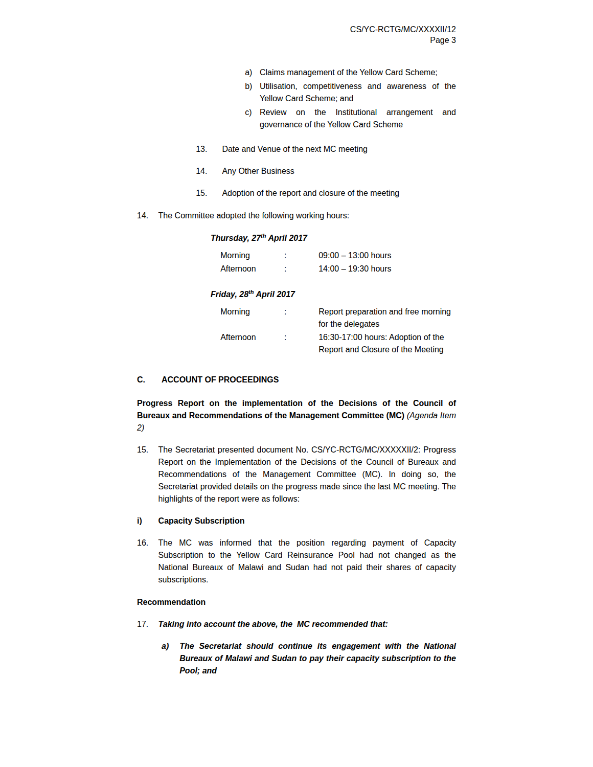CS/YC-RCTG/MC/XXXXII/12
Page 3
a)
Claims management of the Yellow Card Scheme;
b)
Utilisation, competitiveness and awareness of the Yellow Card Scheme; and
c)
Review on the Institutional arrangement and governance of the Yellow Card Scheme
13.
Date and Venue of the next MC meeting
14.
Any Other Business
15.
Adoption of the report and closure of the meeting
14.
The Committee adopted the following working hours:
Thursday, 27th April 2017
| Morning | : | 09:00 – 13:00 hours |
| Afternoon | : | 14:00 – 19:30 hours |
Friday, 28th April 2017
| Morning | : | Report preparation and free morning for the delegates |
| Afternoon | : | 16:30-17:00 hours: Adoption of the Report and Closure of the Meeting |
C.
ACCOUNT OF PROCEEDINGS
Progress Report on the implementation of the Decisions of the Council of Bureaux and Recommendations of the Management Committee (MC) (Agenda Item 2)
15.
The Secretariat presented document No. CS/YC-RCTG/MC/XXXXXII/2: Progress Report on the Implementation of the Decisions of the Council of Bureaux and Recommendations of the Management Committee (MC). In doing so, the Secretariat provided details on the progress made since the last MC meeting. The highlights of the report were as follows:
i)
Capacity Subscription
16.
The MC was informed that the position regarding payment of Capacity Subscription to the Yellow Card Reinsurance Pool had not changed as the National Bureaux of Malawi and Sudan had not paid their shares of capacity subscriptions.
Recommendation
17.
Taking into account the above, the MC recommended that:
a)
The Secretariat should continue its engagement with the National Bureaux of Malawi and Sudan to pay their capacity subscription to the Pool; and